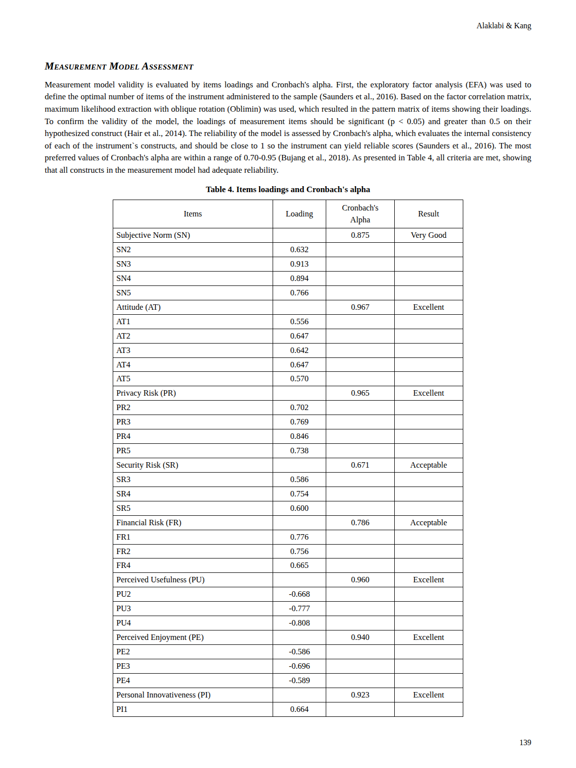Alaklabi & Kang
Measurement Model Assessment
Measurement model validity is evaluated by items loadings and Cronbach's alpha. First, the exploratory factor analysis (EFA) was used to define the optimal number of items of the instrument administered to the sample (Saunders et al., 2016). Based on the factor correlation matrix, maximum likelihood extraction with oblique rotation (Oblimin) was used, which resulted in the pattern matrix of items showing their loadings. To confirm the validity of the model, the loadings of measurement items should be significant (p < 0.05) and greater than 0.5 on their hypothesized construct (Hair et al., 2014). The reliability of the model is assessed by Cronbach's alpha, which evaluates the internal consistency of each of the instrument`s constructs, and should be close to 1 so the instrument can yield reliable scores (Saunders et al., 2016). The most preferred values of Cronbach's alpha are within a range of 0.70-0.95 (Bujang et al., 2018). As presented in Table 4, all criteria are met, showing that all constructs in the measurement model had adequate reliability.
Table 4. Items loadings and Cronbach's alpha
| Items | Loading | Cronbach's Alpha | Result |
| --- | --- | --- | --- |
| Subjective Norm (SN) | | 0.875 | Very Good |
| SN2 | 0.632 | | |
| SN3 | 0.913 | | |
| SN4 | 0.894 | | |
| SN5 | 0.766 | | |
| Attitude (AT) | | 0.967 | Excellent |
| AT1 | 0.556 | | |
| AT2 | 0.647 | | |
| AT3 | 0.642 | | |
| AT4 | 0.647 | | |
| AT5 | 0.570 | | |
| Privacy Risk (PR) | | 0.965 | Excellent |
| PR2 | 0.702 | | |
| PR3 | 0.769 | | |
| PR4 | 0.846 | | |
| PR5 | 0.738 | | |
| Security Risk (SR) | | 0.671 | Acceptable |
| SR3 | 0.586 | | |
| SR4 | 0.754 | | |
| SR5 | 0.600 | | |
| Financial Risk (FR) | | 0.786 | Acceptable |
| FR1 | 0.776 | | |
| FR2 | 0.756 | | |
| FR4 | 0.665 | | |
| Perceived Usefulness (PU) | | 0.960 | Excellent |
| PU2 | -0.668 | | |
| PU3 | -0.777 | | |
| PU4 | -0.808 | | |
| Perceived Enjoyment (PE) | | 0.940 | Excellent |
| PE2 | -0.586 | | |
| PE3 | -0.696 | | |
| PE4 | -0.589 | | |
| Personal Innovativeness (PI) | | 0.923 | Excellent |
| PI1 | 0.664 | | |
139